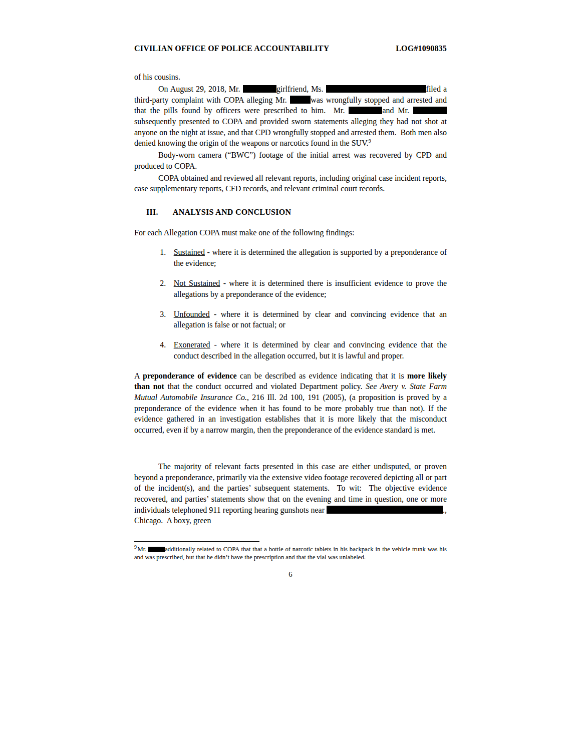Civilian Office of Police Accountability
LOG#1090835
of his cousins.
On August 29, 2018, Mr. girlfriend, Ms. filed a third-party complaint with COPA alleging Mr. was wrongfully stopped and arrested and that the pills found by officers were prescribed to him. Mr. and Mr. subsequently presented to COPA and provided sworn statements alleging they had not shot at anyone on the night at issue, and that CPD wrongfully stopped and arrested them. Both men also denied knowing the origin of the weapons or narcotics found in the SUV.9
Body-worn camera (“BWC”) footage of the initial arrest was recovered by CPD and produced to COPA.
COPA obtained and reviewed all relevant reports, including original case incident reports, case supplementary reports, CFD records, and relevant criminal court records.
III. Analysis and Conclusion
For each Allegation COPA must make one of the following findings:
Sustained - where it is determined the allegation is supported by a preponderance of the evidence;
Not Sustained - where it is determined there is insufficient evidence to prove the allegations by a preponderance of the evidence;
Unfounded - where it is determined by clear and convincing evidence that an allegation is false or not factual; or
Exonerated - where it is determined by clear and convincing evidence that the conduct described in the allegation occurred, but it is lawful and proper.
A preponderance of evidence can be described as evidence indicating that it is more likely than not that the conduct occurred and violated Department policy. See Avery v. State Farm Mutual Automobile Insurance Co., 216 Ill. 2d 100, 191 (2005), (a proposition is proved by a preponderance of the evidence when it has found to be more probably true than not). If the evidence gathered in an investigation establishes that it is more likely that the misconduct occurred, even if by a narrow margin, then the preponderance of the evidence standard is met.
The majority of relevant facts presented in this case are either undisputed, or proven beyond a preponderance, primarily via the extensive video footage recovered depicting all or part of the incident(s), and the parties’ subsequent statements. To wit: The objective evidence recovered, and parties’ statements show that on the evening and time in question, one or more individuals telephoned 911 reporting hearing gunshots near ., Chicago. A boxy, green
9 Mr. additionally related to COPA that that a bottle of narcotic tablets in his backpack in the vehicle trunk was his and was prescribed, but that he didn’t have the prescription and that the vial was unlabeled.
6